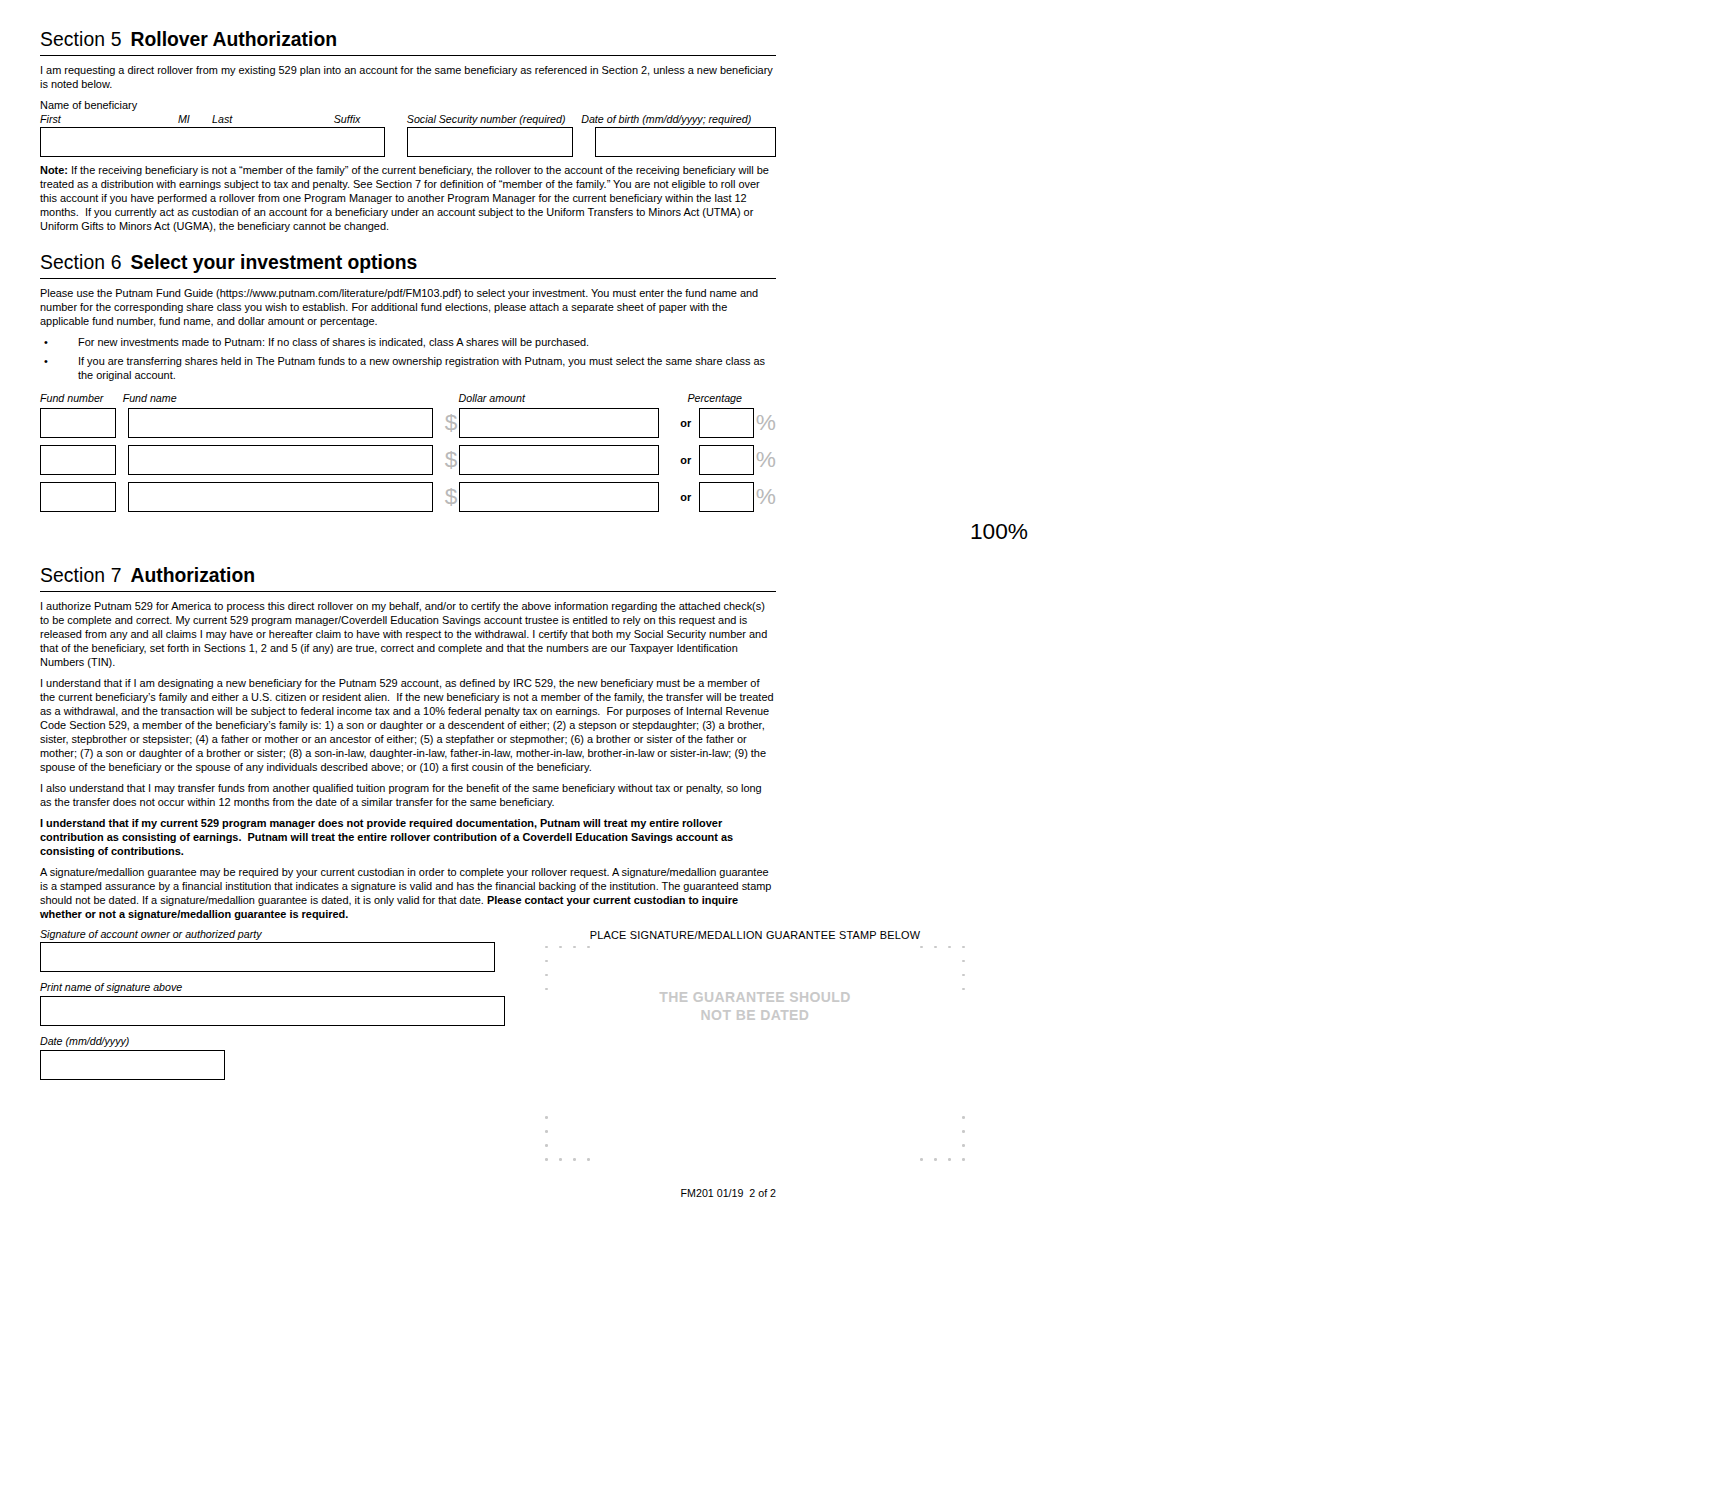Section 5 Rollover Authorization
I am requesting a direct rollover from my existing 529 plan into an account for the same beneficiary as referenced in Section 2, unless a new beneficiary is noted below.
Name of beneficiary
First
MI
Last
Suffix
Social Security number (required)
Date of birth (mm/dd/yyyy; required)
Note: If the receiving beneficiary is not a “member of the family” of the current beneficiary, the rollover to the account of the receiving beneficiary will be treated as a distribution with earnings subject to tax and penalty. See Section 7 for definition of “member of the family.” You are not eligible to roll over this account if you have performed a rollover from one Program Manager to another Program Manager for the current beneficiary within the last 12 months. If you currently act as custodian of an account for a beneficiary under an account subject to the Uniform Transfers to Minors Act (UTMA) or Uniform Gifts to Minors Act (UGMA), the beneficiary cannot be changed.
Section 6 Select your investment options
Please use the Putnam Fund Guide (https://www.putnam.com/literature/pdf/FM103.pdf) to select your investment. You must enter the fund name and number for the corresponding share class you wish to establish. For additional fund elections, please attach a separate sheet of paper with the applicable fund number, fund name, and dollar amount or percentage.
•For new investments made to Putnam: If no class of shares is indicated, class A shares will be purchased.
•If you are transferring shares held in The Putnam funds to a new ownership registration with Putnam, you must select the same share class as the original account.
Fund number
Fund name
Dollar amount
Percentage
$
or
%
$
or
%
$
or
%
100%
Section 7 Authorization
I authorize Putnam 529 for America to process this direct rollover on my behalf, and/or to certify the above information regarding the attached check(s) to be complete and correct. My current 529 program manager/Coverdell Education Savings account trustee is entitled to rely on this request and is released from any and all claims I may have or hereafter claim to have with respect to the withdrawal. I certify that both my Social Security number and that of the beneficiary, set forth in Sections 1, 2 and 5 (if any) are true, correct and complete and that the numbers are our Taxpayer Identification Numbers (TIN).
I understand that if I am designating a new beneficiary for the Putnam 529 account, as defined by IRC 529, the new beneficiary must be a member of the current beneficiary’s family and either a U.S. citizen or resident alien. If the new beneficiary is not a member of the family, the transfer will be treated as a withdrawal, and the transaction will be subject to federal income tax and a 10% federal penalty tax on earnings. For purposes of Internal Revenue Code Section 529, a member of the beneficiary’s family is: 1) a son or daughter or a descendent of either; (2) a stepson or stepdaughter; (3) a brother, sister, stepbrother or stepsister; (4) a father or mother or an ancestor of either; (5) a stepfather or stepmother; (6) a brother or sister of the father or mother; (7) a son or daughter of a brother or sister; (8) a son-in-law, daughter-in-law, father-in-law, mother-in-law, brother-in-law or sister-in-law; (9) the spouse of the beneficiary or the spouse of any individuals described above; or (10) a first cousin of the beneficiary.
I also understand that I may transfer funds from another qualified tuition program for the benefit of the same beneficiary without tax or penalty, so long as the transfer does not occur within 12 months from the date of a similar transfer for the same beneficiary.
I understand that if my current 529 program manager does not provide required documentation, Putnam will treat my entire rollover contribution as consisting of earnings. Putnam will treat the entire rollover contribution of a Coverdell Education Savings account as consisting of contributions.
A signature/medallion guarantee may be required by your current custodian in order to complete your rollover request. A signature/medallion guarantee is a stamped assurance by a financial institution that indicates a signature is valid and has the financial backing of the institution. The guaranteed stamp should not be dated. If a signature/medallion guarantee is dated, it is only valid for that date. Please contact your current custodian to inquire whether or not a signature/medallion guarantee is required.
Signature of account owner or authorized party
Print name of signature above
Date (mm/dd/yyyy)
PLACE SIGNATURE/MEDALLION GUARANTEE STAMP BELOW
THE GUARANTEE SHOULD
NOT BE DATED
FM201 01/19 2 of 2